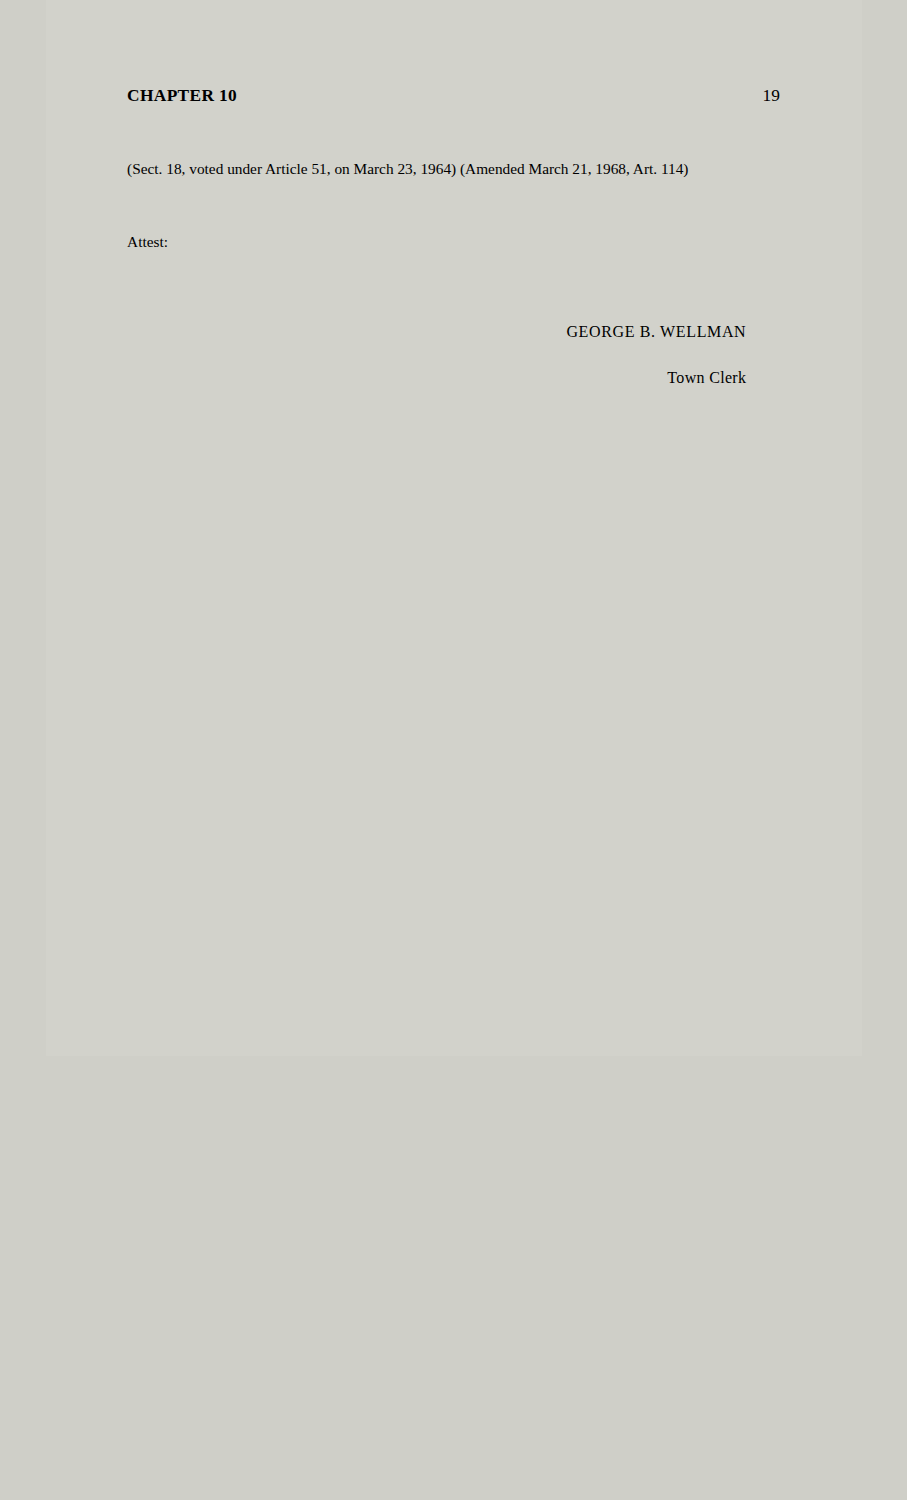Chapter 10 19
(Sect. 18, voted under Article 51, on March 23, 1964) (Amended March 21, 1968, Art. 114)
Attest:
GEORGE B. WELLMAN
Town Clerk